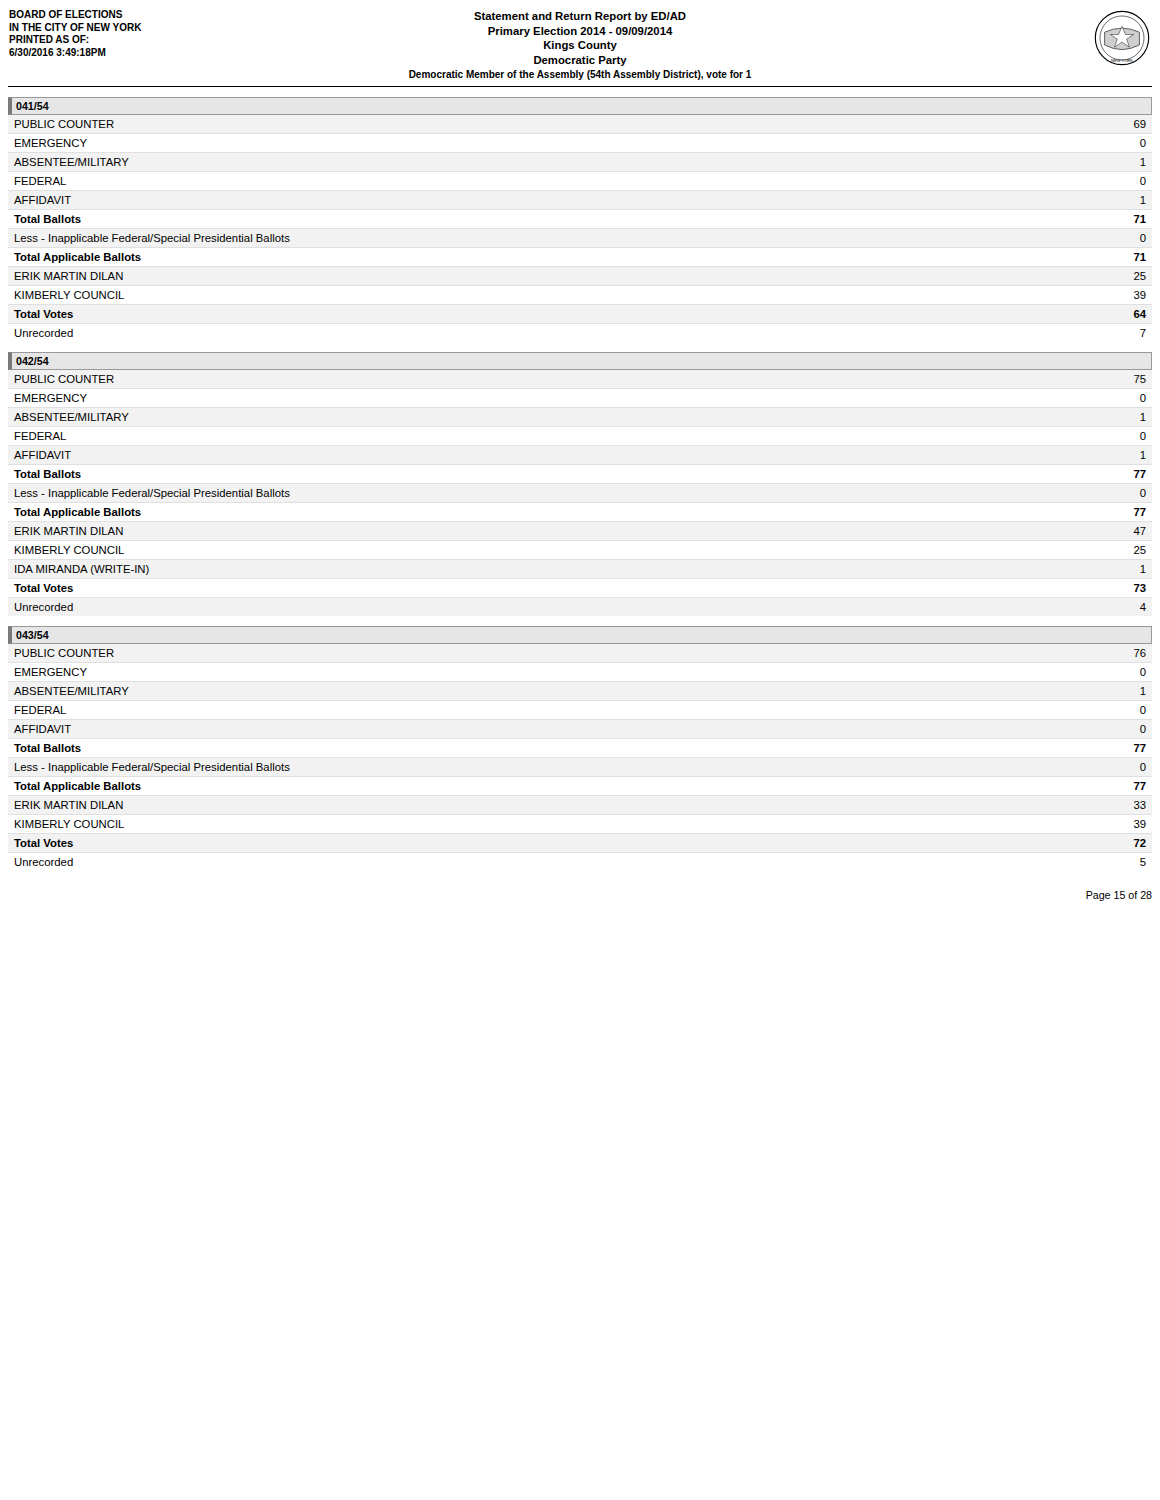| BOARD OF ELECTIONS IN THE CITY OF NEW YORK PRINTED AS OF: 6/30/2016 3:49:18PM | Statement and Return Report by ED/AD Primary Election 2014 - 09/09/2014 Kings County Democratic Party Democratic Member of the Assembly (54th Assembly District), vote for 1 | NEW YORK |
041/54
| PUBLIC COUNTER | 69 |
| EMERGENCY | 0 |
| ABSENTEE/MILITARY | 1 |
| FEDERAL | 0 |
| AFFIDAVIT | 1 |
| Total Ballots | 71 |
| Less - Inapplicable Federal/Special Presidential Ballots | 0 |
| Total Applicable Ballots | 71 |
| ERIK MARTIN DILAN | 25 |
| KIMBERLY COUNCIL | 39 |
| Total Votes | 64 |
| Unrecorded | 7 |
042/54
| PUBLIC COUNTER | 75 |
| EMERGENCY | 0 |
| ABSENTEE/MILITARY | 1 |
| FEDERAL | 0 |
| AFFIDAVIT | 1 |
| Total Ballots | 77 |
| Less - Inapplicable Federal/Special Presidential Ballots | 0 |
| Total Applicable Ballots | 77 |
| ERIK MARTIN DILAN | 47 |
| KIMBERLY COUNCIL | 25 |
| IDA MIRANDA (WRITE-IN) | 1 |
| Total Votes | 73 |
| Unrecorded | 4 |
043/54
| PUBLIC COUNTER | 76 |
| EMERGENCY | 0 |
| ABSENTEE/MILITARY | 1 |
| FEDERAL | 0 |
| AFFIDAVIT | 0 |
| Total Ballots | 77 |
| Less - Inapplicable Federal/Special Presidential Ballots | 0 |
| Total Applicable Ballots | 77 |
| ERIK MARTIN DILAN | 33 |
| KIMBERLY COUNCIL | 39 |
| Total Votes | 72 |
| Unrecorded | 5 |
Page 15 of 28